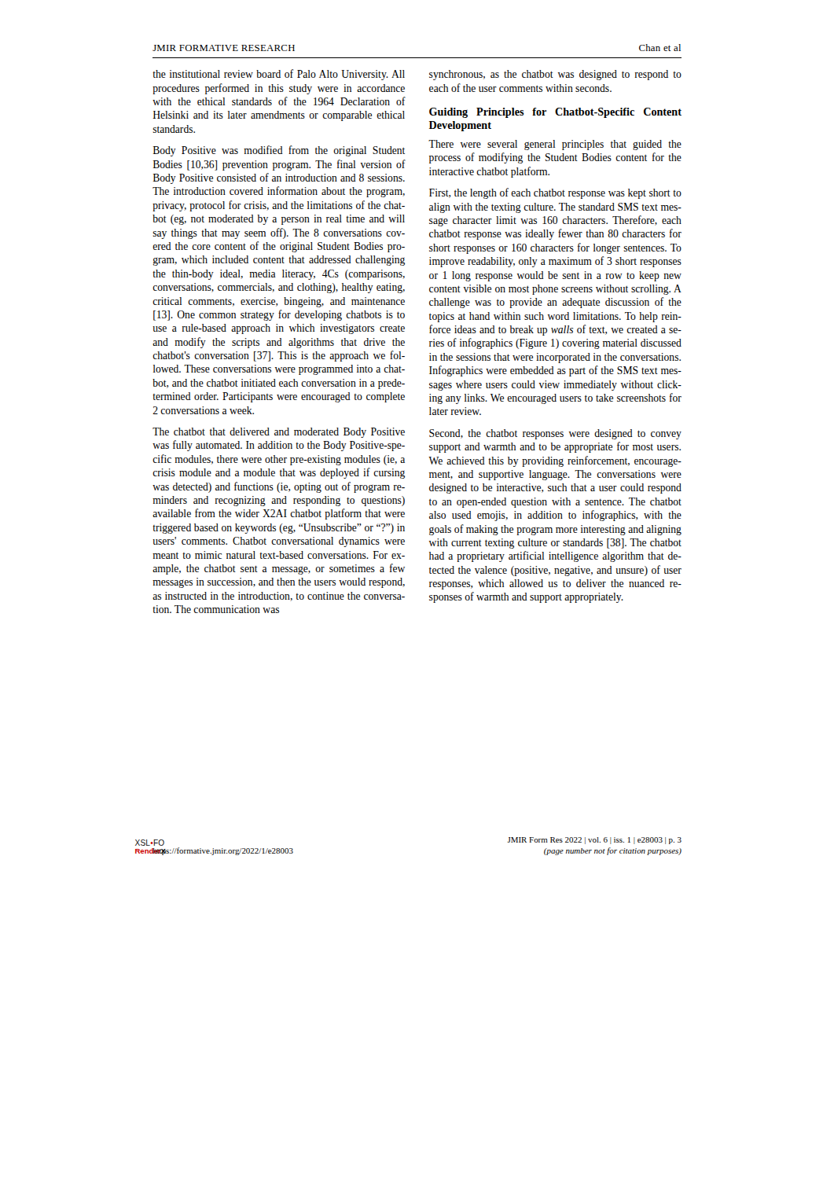JMIR FORMATIVE RESEARCH
Chan et al
the institutional review board of Palo Alto University. All procedures performed in this study were in accordance with the ethical standards of the 1964 Declaration of Helsinki and its later amendments or comparable ethical standards.
Body Positive was modified from the original Student Bodies [10,36] prevention program. The final version of Body Positive consisted of an introduction and 8 sessions. The introduction covered information about the program, privacy, protocol for crisis, and the limitations of the chatbot (eg, not moderated by a person in real time and will say things that may seem off). The 8 conversations covered the core content of the original Student Bodies program, which included content that addressed challenging the thin-body ideal, media literacy, 4Cs (comparisons, conversations, commercials, and clothing), healthy eating, critical comments, exercise, bingeing, and maintenance [13]. One common strategy for developing chatbots is to use a rule-based approach in which investigators create and modify the scripts and algorithms that drive the chatbot's conversation [37]. This is the approach we followed. These conversations were programmed into a chatbot, and the chatbot initiated each conversation in a predetermined order. Participants were encouraged to complete 2 conversations a week.
The chatbot that delivered and moderated Body Positive was fully automated. In addition to the Body Positive-specific modules, there were other pre-existing modules (ie, a crisis module and a module that was deployed if cursing was detected) and functions (ie, opting out of program reminders and recognizing and responding to questions) available from the wider X2AI chatbot platform that were triggered based on keywords (eg, “Unsubscribe” or “?”) in users' comments. Chatbot conversational dynamics were meant to mimic natural text-based conversations. For example, the chatbot sent a message, or sometimes a few messages in succession, and then the users would respond, as instructed in the introduction, to continue the conversation. The communication was
synchronous, as the chatbot was designed to respond to each of the user comments within seconds.
Guiding Principles for Chatbot-Specific Content Development
There were several general principles that guided the process of modifying the Student Bodies content for the interactive chatbot platform.
First, the length of each chatbot response was kept short to align with the texting culture. The standard SMS text message character limit was 160 characters. Therefore, each chatbot response was ideally fewer than 80 characters for short responses or 160 characters for longer sentences. To improve readability, only a maximum of 3 short responses or 1 long response would be sent in a row to keep new content visible on most phone screens without scrolling. A challenge was to provide an adequate discussion of the topics at hand within such word limitations. To help reinforce ideas and to break up walls of text, we created a series of infographics (Figure 1) covering material discussed in the sessions that were incorporated in the conversations. Infographics were embedded as part of the SMS text messages where users could view immediately without clicking any links. We encouraged users to take screenshots for later review.
Second, the chatbot responses were designed to convey support and warmth and to be appropriate for most users. We achieved this by providing reinforcement, encouragement, and supportive language. The conversations were designed to be interactive, such that a user could respond to an open-ended question with a sentence. The chatbot also used emojis, in addition to infographics, with the goals of making the program more interesting and aligning with current texting culture or standards [38]. The chatbot had a proprietary artificial intelligence algorithm that detected the valence (positive, negative, and unsure) of user responses, which allowed us to deliver the nuanced responses of warmth and support appropriately.
XSL•FO
Render X
https://formative.jmir.org/2022/1/e28003
JMIR Form Res 2022 | vol. 6 | iss. 1 | e28003 | p. 3
(page number not for citation purposes)